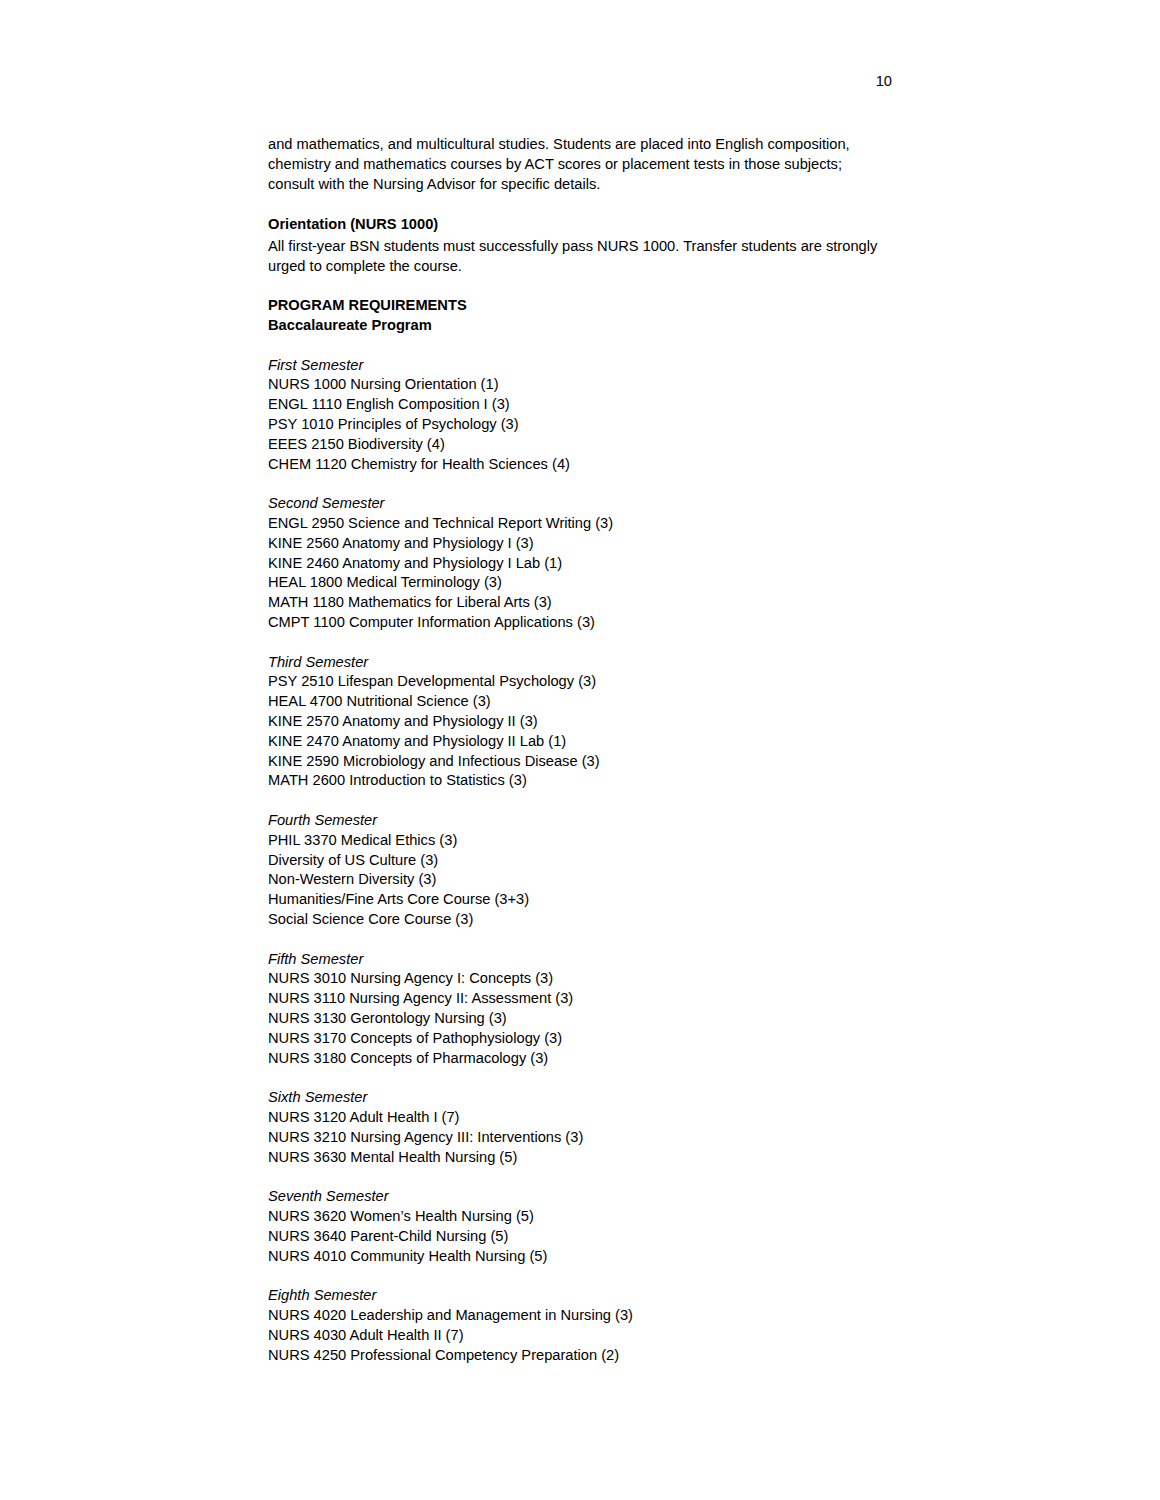10
and mathematics, and multicultural studies. Students are placed into English composition, chemistry and mathematics courses by ACT scores or placement tests in those subjects; consult with the Nursing Advisor for specific details.
Orientation (NURS 1000)
All first-year BSN students must successfully pass NURS 1000. Transfer students are strongly urged to complete the course.
PROGRAM REQUIREMENTS
Baccalaureate Program
First Semester
NURS 1000 Nursing Orientation (1)
ENGL 1110 English Composition I (3)
PSY 1010 Principles of Psychology (3)
EEES 2150 Biodiversity (4)
CHEM 1120 Chemistry for Health Sciences (4)
Second Semester
ENGL 2950 Science and Technical Report Writing (3)
KINE 2560 Anatomy and Physiology I (3)
KINE 2460 Anatomy and Physiology I Lab (1)
HEAL 1800 Medical Terminology (3)
MATH 1180 Mathematics for Liberal Arts (3)
CMPT 1100 Computer Information Applications (3)
Third Semester
PSY 2510 Lifespan Developmental Psychology (3)
HEAL 4700 Nutritional Science (3)
KINE 2570 Anatomy and Physiology II (3)
KINE 2470 Anatomy and Physiology II Lab (1)
KINE 2590 Microbiology and Infectious Disease (3)
MATH 2600 Introduction to Statistics (3)
Fourth Semester
PHIL 3370 Medical Ethics (3)
Diversity of US Culture (3)
Non-Western Diversity (3)
Humanities/Fine Arts Core Course (3+3)
Social Science Core Course (3)
Fifth Semester
NURS 3010 Nursing Agency I: Concepts (3)
NURS 3110 Nursing Agency II: Assessment (3)
NURS 3130 Gerontology Nursing (3)
NURS 3170 Concepts of Pathophysiology (3)
NURS 3180 Concepts of Pharmacology (3)
Sixth Semester
NURS 3120 Adult Health I (7)
NURS 3210 Nursing Agency III: Interventions (3)
NURS 3630 Mental Health Nursing (5)
Seventh Semester
NURS 3620 Women’s Health Nursing (5)
NURS 3640 Parent-Child Nursing (5)
NURS 4010 Community Health Nursing (5)
Eighth Semester
NURS 4020 Leadership and Management in Nursing (3)
NURS 4030 Adult Health II (7)
NURS 4250 Professional Competency Preparation (2)